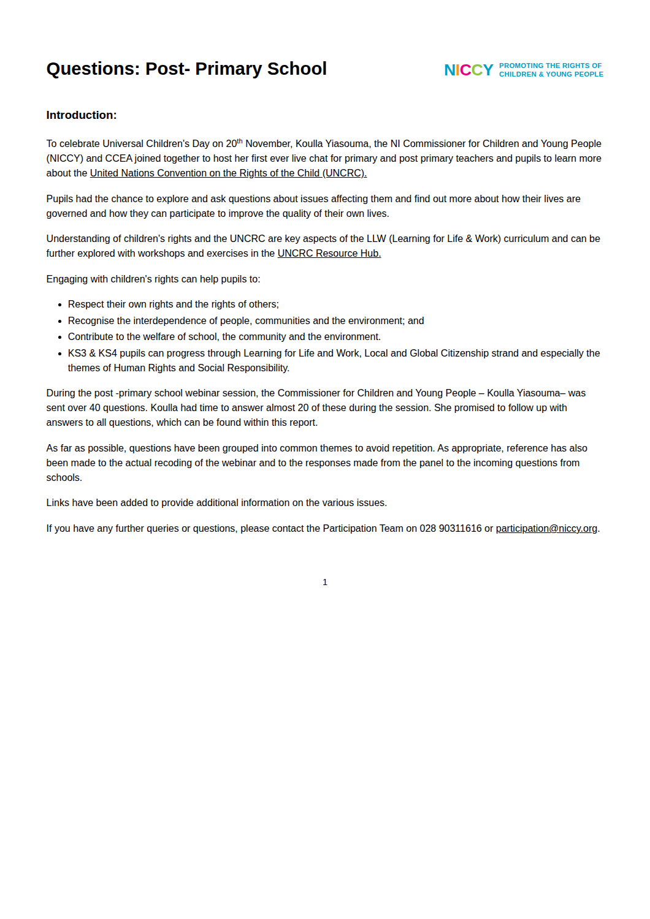Questions: Post- Primary School
NICCY Promoting the rights of
children & young people
Introduction:
To celebrate Universal Children's Day on 20th November, Koulla Yiasouma, the NI Commissioner for Children and Young People (NICCY) and CCEA joined together to host her first ever live chat for primary and post primary teachers and pupils to learn more about the United Nations Convention on the Rights of the Child (UNCRC).
Pupils had the chance to explore and ask questions about issues affecting them and find out more about how their lives are governed and how they can participate to improve the quality of their own lives.
Understanding of children's rights and the UNCRC are key aspects of the LLW (Learning for Life & Work) curriculum and can be further explored with workshops and exercises in the UNCRC Resource Hub.
Engaging with children's rights can help pupils to:
Respect their own rights and the rights of others;
Recognise the interdependence of people, communities and the environment; and
Contribute to the welfare of school, the community and the environment.
KS3 & KS4 pupils can progress through Learning for Life and Work, Local and Global Citizenship strand and especially the themes of Human Rights and Social Responsibility.
During the post -primary school webinar session, the Commissioner for Children and Young People – Koulla Yiasouma– was sent over 40 questions. Koulla had time to answer almost 20 of these during the session. She promised to follow up with answers to all questions, which can be found within this report.
As far as possible, questions have been grouped into common themes to avoid repetition. As appropriate, reference has also been made to the actual recoding of the webinar and to the responses made from the panel to the incoming questions from schools.
Links have been added to provide additional information on the various issues.
If you have any further queries or questions, please contact the Participation Team on 028 90311616 or participation@niccy.org.
1